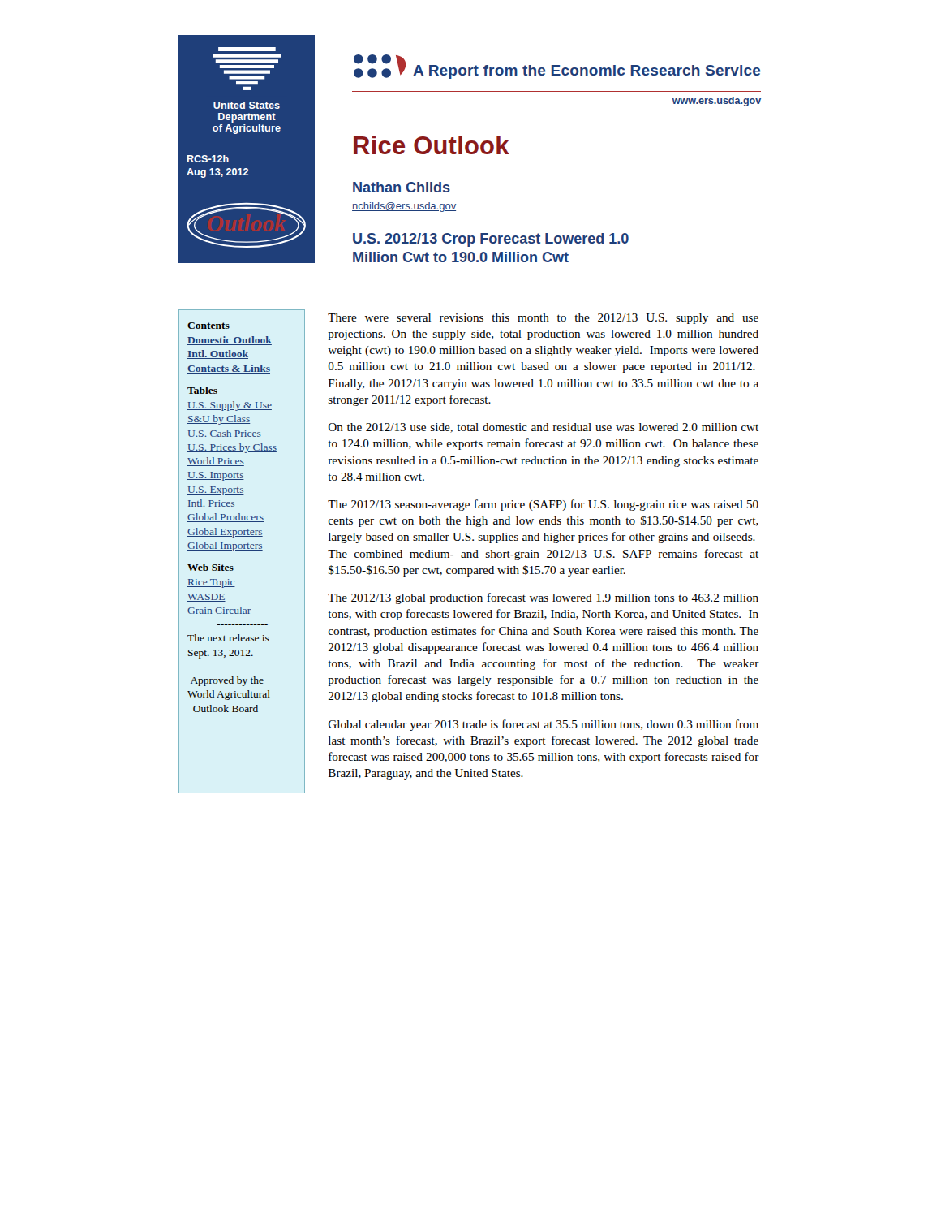United States
Department
of Agriculture
RCS-12h
Aug 13, 2012
Outlook
A Report from the Economic Research Service
www.ers.usda.gov
Rice Outlook
Nathan Childs
nchilds@ers.usda.gov
U.S. 2012/13 Crop Forecast Lowered 1.0
Million Cwt to 190.0 Million Cwt
Contents
Domestic Outlook Intl. Outlook Contacts & Links
Tables
U.S. Supply & Use S&U by Class U.S. Cash Prices U.S. Prices by Class World Prices U.S. Imports U.S. Exports Intl. Prices Global Producers Global Exporters Global Importers
Web Sites
Rice Topic WASDE Grain Circular -------------- The next release is Sept. 13, 2012. -------------- Approved by the World Agricultural Outlook Board
There were several revisions this month to the 2012/13 U.S. supply and use projections. On the supply side, total production was lowered 1.0 million hundred weight (cwt) to 190.0 million based on a slightly weaker yield. Imports were lowered 0.5 million cwt to 21.0 million cwt based on a slower pace reported in 2011/12. Finally, the 2012/13 carryin was lowered 1.0 million cwt to 33.5 million cwt due to a stronger 2011/12 export forecast.
On the 2012/13 use side, total domestic and residual use was lowered 2.0 million cwt to 124.0 million, while exports remain forecast at 92.0 million cwt. On balance these revisions resulted in a 0.5-million-cwt reduction in the 2012/13 ending stocks estimate to 28.4 million cwt.
The 2012/13 season-average farm price (SAFP) for U.S. long-grain rice was raised 50 cents per cwt on both the high and low ends this month to $13.50-$14.50 per cwt, largely based on smaller U.S. supplies and higher prices for other grains and oilseeds. The combined medium- and short-grain 2012/13 U.S. SAFP remains forecast at $15.50-$16.50 per cwt, compared with $15.70 a year earlier.
The 2012/13 global production forecast was lowered 1.9 million tons to 463.2 million tons, with crop forecasts lowered for Brazil, India, North Korea, and United States. In contrast, production estimates for China and South Korea were raised this month. The 2012/13 global disappearance forecast was lowered 0.4 million tons to 466.4 million tons, with Brazil and India accounting for most of the reduction. The weaker production forecast was largely responsible for a 0.7 million ton reduction in the 2012/13 global ending stocks forecast to 101.8 million tons.
Global calendar year 2013 trade is forecast at 35.5 million tons, down 0.3 million from last month’s forecast, with Brazil’s export forecast lowered. The 2012 global trade forecast was raised 200,000 tons to 35.65 million tons, with export forecasts raised for Brazil, Paraguay, and the United States.